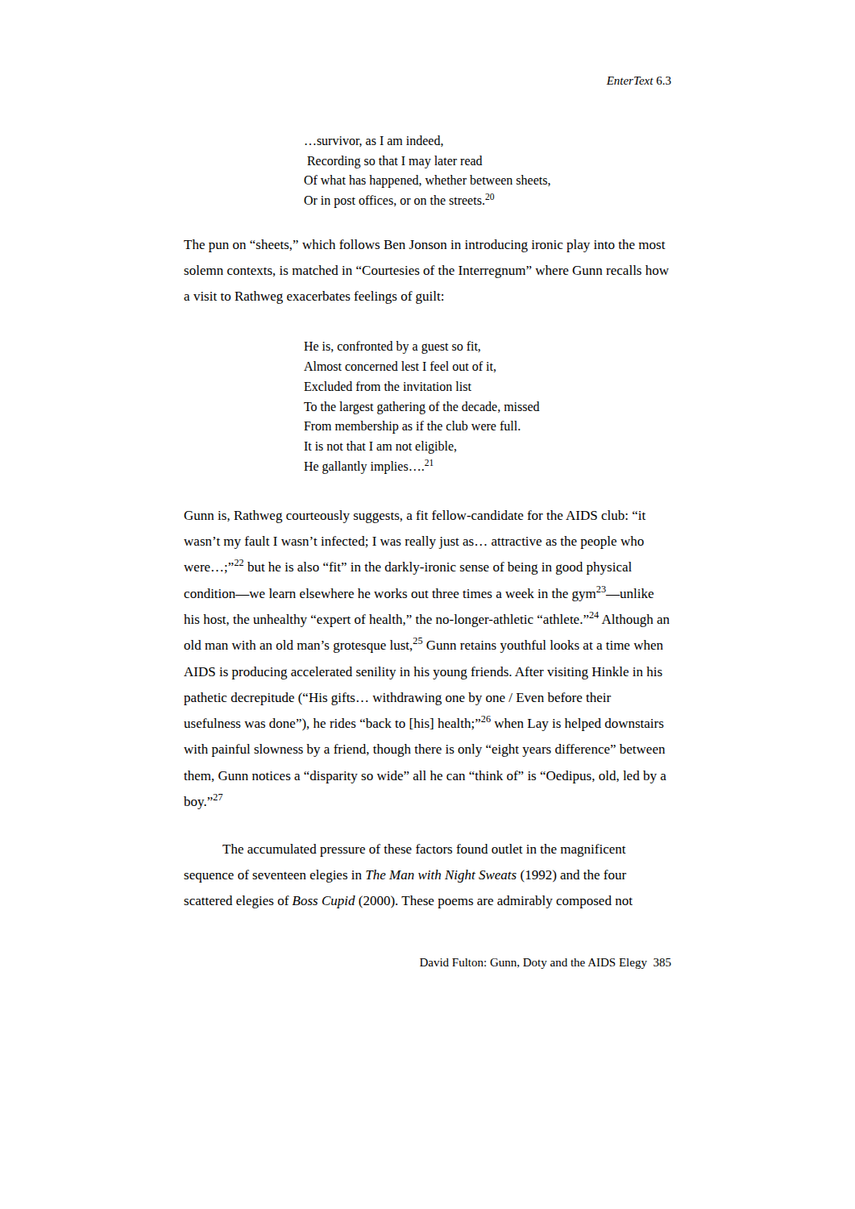EnterText 6.3
…survivor, as I am indeed,
Recording so that I may later read
Of what has happened, whether between sheets,
Or in post offices, or on the streets.20
The pun on “sheets,” which follows Ben Jonson in introducing ironic play into the most solemn contexts, is matched in “Courtesies of the Interregnum” where Gunn recalls how a visit to Rathweg exacerbates feelings of guilt:
He is, confronted by a guest so fit,
Almost concerned lest I feel out of it,
Excluded from the invitation list
To the largest gathering of the decade, missed
From membership as if the club were full.
It is not that I am not eligible,
He gallantly implies….21
Gunn is, Rathweg courteously suggests, a fit fellow-candidate for the AIDS club: “it wasn’t my fault I wasn’t infected; I was really just as… attractive as the people who were…;”22 but he is also “fit” in the darkly-ironic sense of being in good physical condition—we learn elsewhere he works out three times a week in the gym23—unlike his host, the unhealthy “expert of health,” the no-longer-athletic “athlete.”24 Although an old man with an old man’s grotesque lust,25 Gunn retains youthful looks at a time when AIDS is producing accelerated senility in his young friends. After visiting Hinkle in his pathetic decrepitude (“His gifts… withdrawing one by one / Even before their usefulness was done”), he rides “back to [his] health;”26 when Lay is helped downstairs with painful slowness by a friend, though there is only “eight years difference” between them, Gunn notices a “disparity so wide” all he can “think of” is “Oedipus, old, led by a boy.”27
The accumulated pressure of these factors found outlet in the magnificent sequence of seventeen elegies in The Man with Night Sweats (1992) and the four scattered elegies of Boss Cupid (2000). These poems are admirably composed not
David Fulton: Gunn, Doty and the AIDS Elegy 385